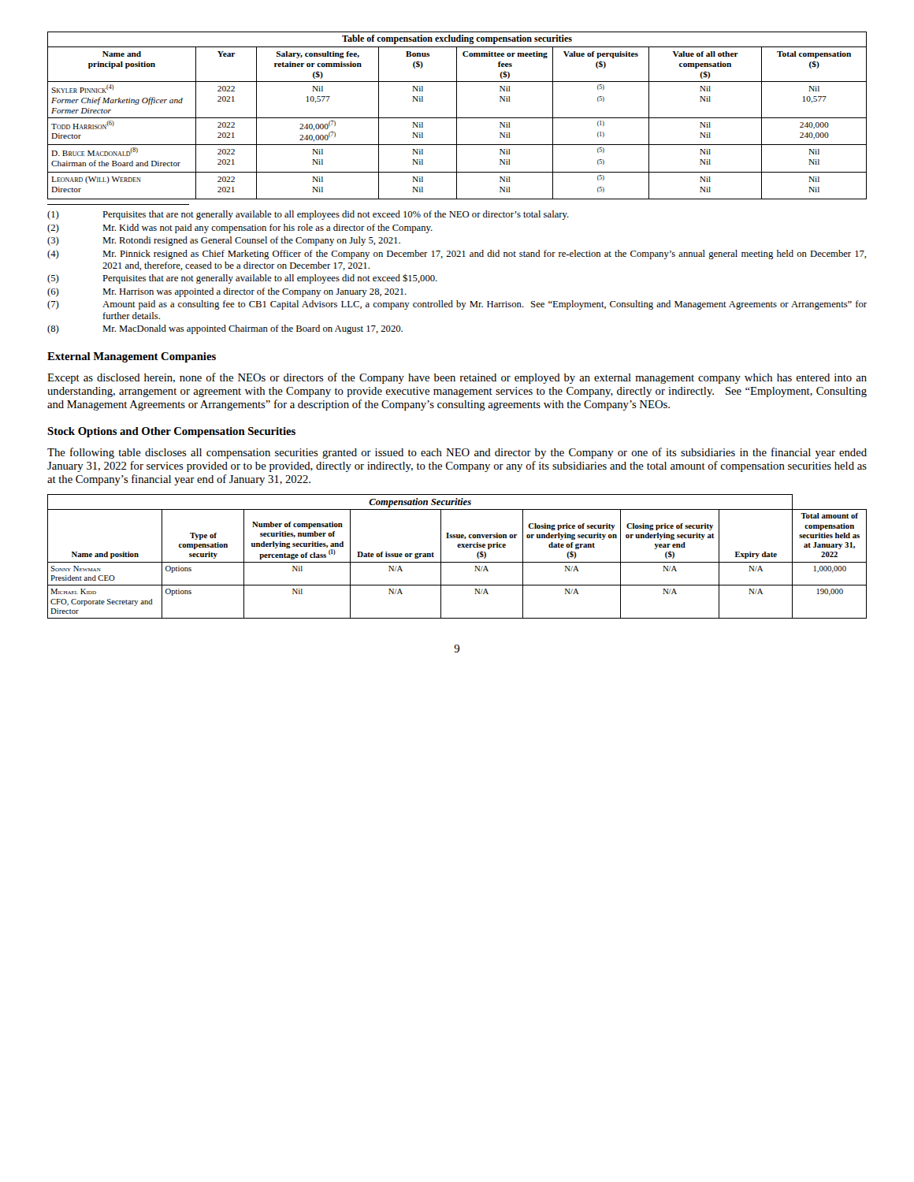| Table of compensation excluding compensation securities |
| Name and principal position | Year | Salary, consulting fee, retainer or commission ($) | Bonus ($) | Committee or meeting fees ($) | Value of perquisites ($) | Value of all other compensation ($) | Total compensation ($) |
| Skyler Pinnick (4) Former Chief Marketing Officer and Former Director | 2022 2021 | Nil 10,577 | Nil Nil | Nil Nil | (5) (5) | Nil Nil | Nil 10,577 |
| Todd Harrison (6) Director | 2022 2021 | 240,000 (7) 240,000 (7) | Nil Nil | Nil Nil | (1) (1) | Nil Nil | 240,000 240,000 |
| D. Bruce Macdonald (8) Chairman of the Board and Director | 2022 2021 | Nil Nil | Nil Nil | Nil Nil | (5) (5) | Nil Nil | Nil Nil |
| Leonard (Will) Werden Director | 2022 2021 | Nil Nil | Nil Nil | Nil Nil | (5) (5) | Nil Nil | Nil Nil |
| (1) | Perquisites that are not generally available to all employees did not exceed 10% of the NEO or director’s total salary. |
| (2) | Mr. Kidd was not paid any compensation for his role as a director of the Company. |
| (3) | Mr. Rotondi resigned as General Counsel of the Company on July 5, 2021. |
| (4) | Mr. Pinnick resigned as Chief Marketing Officer of the Company on December 17, 2021 and did not stand for re-election at the Company’s annual general meeting held on December 17, 2021 and, therefore, ceased to be a director on December 17, 2021. |
| (5) | Perquisites that are not generally available to all employees did not exceed $15,000. |
| (6) | Mr. Harrison was appointed a director of the Company on January 28, 2021. |
| (7) | Amount paid as a consulting fee to CB1 Capital Advisors LLC, a company controlled by Mr. Harrison. See “Employment, Consulting and Management Agreements or Arrangements” for further details. |
| (8) | Mr. MacDonald was appointed Chairman of the Board on August 17, 2020. |
External Management Companies
Except as disclosed herein, none of the NEOs or directors of the Company have been retained or employed by an external management company which has entered into an understanding, arrangement or agreement with the Company to provide executive management services to the Company, directly or indirectly. See “Employment, Consulting and Management Agreements or Arrangements” for a description of the Company’s consulting agreements with the Company’s NEOs.
Stock Options and Other Compensation Securities
The following table discloses all compensation securities granted or issued to each NEO and director by the Company or one of its subsidiaries in the financial year ended January 31, 2022 for services provided or to be provided, directly or indirectly, to the Company or any of its subsidiaries and the total amount of compensation securities held as at the Company’s financial year end of January 31, 2022.
| Compensation Securities |
| Name and position | Type of compensation security | Number of compensation securities, number of underlying securities, and percentage of class (1) | Date of issue or grant | Issue, conversion or exercise price ($) | Closing price of security or underlying security on date of grant ($) | Closing price of security or underlying security at year end ($) | Expiry date | Total amount of compensation securities held as at January 31, 2022 |
| Sonny Newman President and CEO | Options | Nil | N/A | N/A | N/A | N/A | N/A | 1,000,000 |
| Michael Kidd CFO, Corporate Secretary and Director | Options | Nil | N/A | N/A | N/A | N/A | N/A | 190,000 |
9